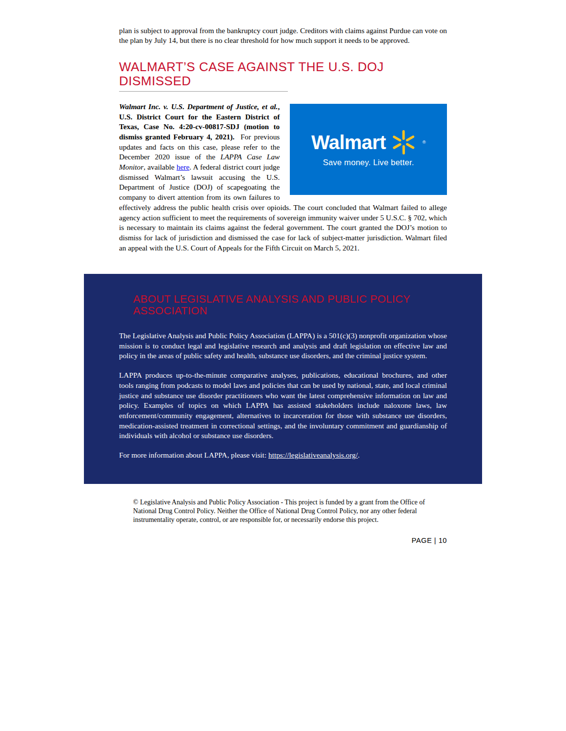plan is subject to approval from the bankruptcy court judge. Creditors with claims against Purdue can vote on the plan by July 14, but there is no clear threshold for how much support it needs to be approved.
WALMART’S CASE AGAINST THE U.S. DOJ DISMISSED
Walmart
®
Save money. Live better.
Walmart Inc. v. U.S. Department of Justice, et al., U.S. District Court for the Eastern District of Texas, Case No. 4:20-cv-00817-SDJ (motion to dismiss granted February 4, 2021). For previous updates and facts on this case, please refer to the December 2020 issue of the LAPPA Case Law Monitor, available here. A federal district court judge dismissed Walmart’s lawsuit accusing the U.S. Department of Justice (DOJ) of scapegoating the company to divert attention from its own failures to effectively address the public health crisis over opioids. The court concluded that Walmart failed to allege agency action sufficient to meet the requirements of sovereign immunity waiver under 5 U.S.C. § 702, which is necessary to maintain its claims against the federal government. The court granted the DOJ’s motion to dismiss for lack of jurisdiction and dismissed the case for lack of subject-matter jurisdiction. Walmart filed an appeal with the U.S. Court of Appeals for the Fifth Circuit on March 5, 2021.
ABOUT LEGISLATIVE ANALYSIS AND PUBLIC POLICY ASSOCIATION
The Legislative Analysis and Public Policy Association (LAPPA) is a 501(c)(3) nonprofit organization whose mission is to conduct legal and legislative research and analysis and draft legislation on effective law and policy in the areas of public safety and health, substance use disorders, and the criminal justice system.
LAPPA produces up-to-the-minute comparative analyses, publications, educational brochures, and other tools ranging from podcasts to model laws and policies that can be used by national, state, and local criminal justice and substance use disorder practitioners who want the latest comprehensive information on law and policy. Examples of topics on which LAPPA has assisted stakeholders include naloxone laws, law enforcement/community engagement, alternatives to incarceration for those with substance use disorders, medication-assisted treatment in correctional settings, and the involuntary commitment and guardianship of individuals with alcohol or substance use disorders.
For more information about LAPPA, please visit: https://legislativeanalysis.org/.
© Legislative Analysis and Public Policy Association - This project is funded by a grant from the Office of National Drug Control Policy. Neither the Office of National Drug Control Policy, nor any other federal instrumentality operate, control, or are responsible for, or necessarily endorse this project.
PAGE | 10